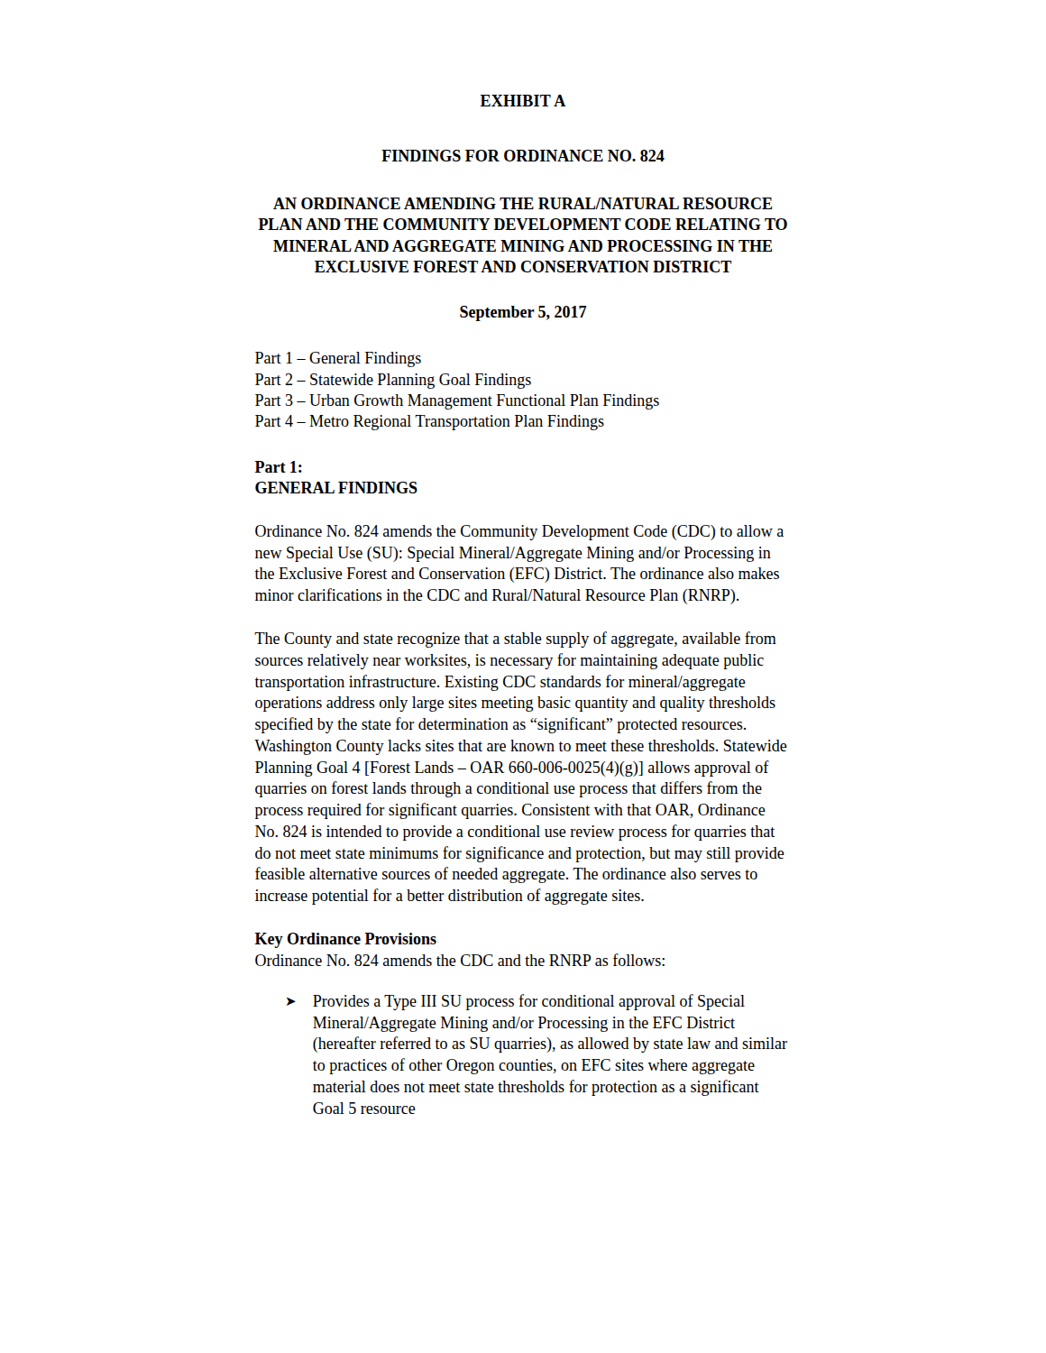EXHIBIT A
FINDINGS FOR ORDINANCE NO. 824
AN ORDINANCE AMENDING THE RURAL/NATURAL RESOURCE PLAN AND THE COMMUNITY DEVELOPMENT CODE RELATING TO MINERAL AND AGGREGATE MINING AND PROCESSING IN THE EXCLUSIVE FOREST AND CONSERVATION DISTRICT
September 5, 2017
Part 1 – General Findings
Part 2 – Statewide Planning Goal Findings
Part 3 – Urban Growth Management Functional Plan Findings
Part 4 – Metro Regional Transportation Plan Findings
Part 1:
GENERAL FINDINGS
Ordinance No. 824 amends the Community Development Code (CDC) to allow a new Special Use (SU): Special Mineral/Aggregate Mining and/or Processing in the Exclusive Forest and Conservation (EFC) District. The ordinance also makes minor clarifications in the CDC and Rural/Natural Resource Plan (RNRP).
The County and state recognize that a stable supply of aggregate, available from sources relatively near worksites, is necessary for maintaining adequate public transportation infrastructure. Existing CDC standards for mineral/aggregate operations address only large sites meeting basic quantity and quality thresholds specified by the state for determination as “significant” protected resources. Washington County lacks sites that are known to meet these thresholds. Statewide Planning Goal 4 [Forest Lands – OAR 660-006-0025(4)(g)] allows approval of quarries on forest lands through a conditional use process that differs from the process required for significant quarries. Consistent with that OAR, Ordinance No. 824 is intended to provide a conditional use review process for quarries that do not meet state minimums for significance and protection, but may still provide feasible alternative sources of needed aggregate. The ordinance also serves to increase potential for a better distribution of aggregate sites.
Key Ordinance Provisions
Ordinance No. 824 amends the CDC and the RNRP as follows:
Provides a Type III SU process for conditional approval of Special Mineral/Aggregate Mining and/or Processing in the EFC District (hereafter referred to as SU quarries), as allowed by state law and similar to practices of other Oregon counties, on EFC sites where aggregate material does not meet state thresholds for protection as a significant Goal 5 resource